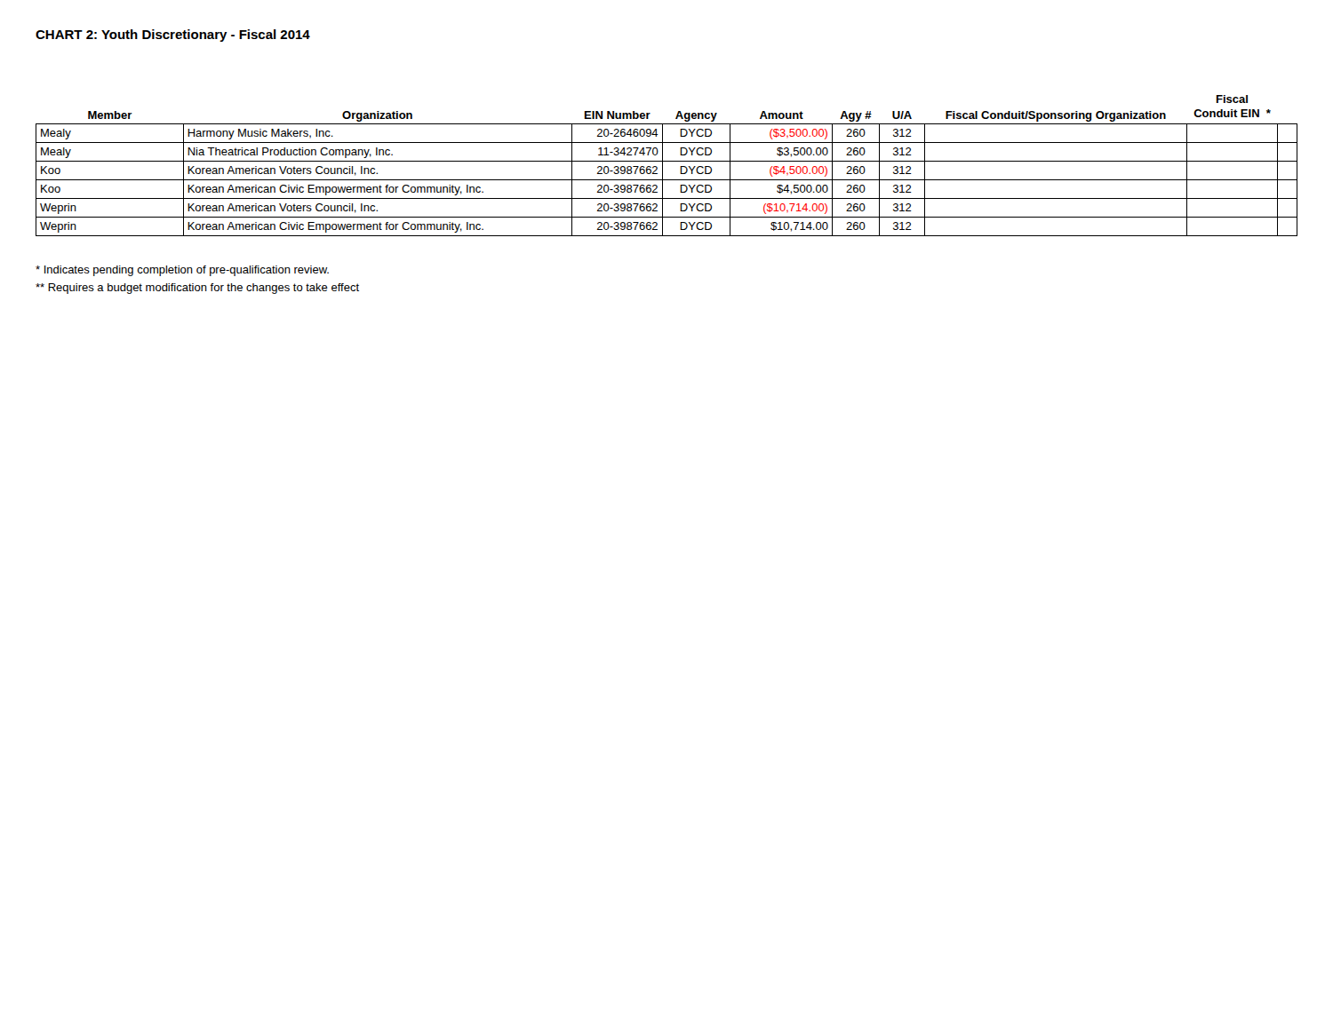CHART 2: Youth Discretionary - Fiscal 2014
| Member | Organization | EIN Number | Agency | Amount | Agy # | U/A | Fiscal Conduit/Sponsoring Organization | Fiscal Conduit EIN * |
| --- | --- | --- | --- | --- | --- | --- | --- | --- |
| Mealy | Harmony Music Makers, Inc. | 20-2646094 | DYCD | ($3,500.00) | 260 | 312 | | | |
| Mealy | Nia Theatrical Production Company, Inc. | 11-3427470 | DYCD | $3,500.00 | 260 | 312 | | | |
| Koo | Korean American Voters Council, Inc. | 20-3987662 | DYCD | ($4,500.00) | 260 | 312 | | | |
| Koo | Korean American Civic Empowerment for Community, Inc. | 20-3987662 | DYCD | $4,500.00 | 260 | 312 | | | |
| Weprin | Korean American Voters Council, Inc. | 20-3987662 | DYCD | ($10,714.00) | 260 | 312 | | | |
| Weprin | Korean American Civic Empowerment for Community, Inc. | 20-3987662 | DYCD | $10,714.00 | 260 | 312 | | | |
* Indicates pending completion of pre-qualification review.
** Requires a budget modification for the changes to take effect